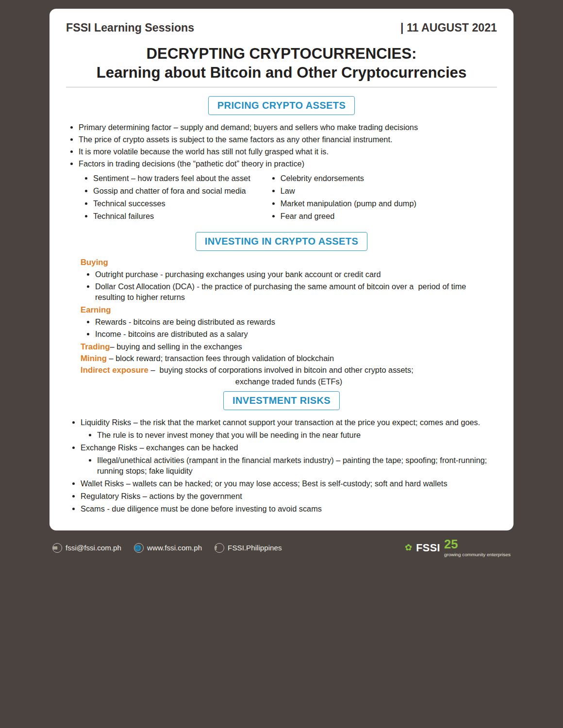FSSI Learning Sessions
| 11 AUGUST 2021
DECRYPTING CRYPTOCURRENCIES: Learning about Bitcoin and Other Cryptocurrencies
PRICING CRYPTO ASSETS
Primary determining factor – supply and demand; buyers and sellers who make trading decisions
The price of crypto assets is subject to the same factors as any other financial instrument.
It is more volatile because the world has still not fully grasped what it is.
Factors in trading decisions (the “pathetic dot” theory in practice)
Sentiment – how traders feel about the asset
Gossip and chatter of fora and social media
Technical successes
Technical failures
Celebrity endorsements
Law
Market manipulation (pump and dump)
Fear and greed
INVESTING IN CRYPTO ASSETS
Buying
Outright purchase - purchasing exchanges using your bank account or credit card
Dollar Cost Allocation (DCA) - the practice of purchasing the same amount of bitcoin over a period of time resulting to higher returns
Earning
Rewards - bitcoins are being distributed as rewards
Income - bitcoins are distributed as a salary
Trading– buying and selling in the exchanges
Mining – block reward; transaction fees through validation of blockchain
Indirect exposure – buying stocks of corporations involved in bitcoin and other crypto assets;
exchange traded funds (ETFs)
INVESTMENT RISKS
Liquidity Risks – the risk that the market cannot support your transaction at the price you expect; comes and goes.
The rule is to never invest money that you will be needing in the near future
Exchange Risks – exchanges can be hacked
Illegal/unethical activities (rampant in the financial markets industry) – painting the tape; spoofing; front-running; running stops; fake liquidity
Wallet Risks – wallets can be hacked; or you may lose access; Best is self-custody; soft and hard wallets
Regulatory Risks – actions by the government
Scams - due diligence must be done before investing to avoid scams
✉fssi@fssi.com.ph 🌐www.fssi.com.ph f FSSI.Philippines
✿ FSSI 25 growing community enterprises